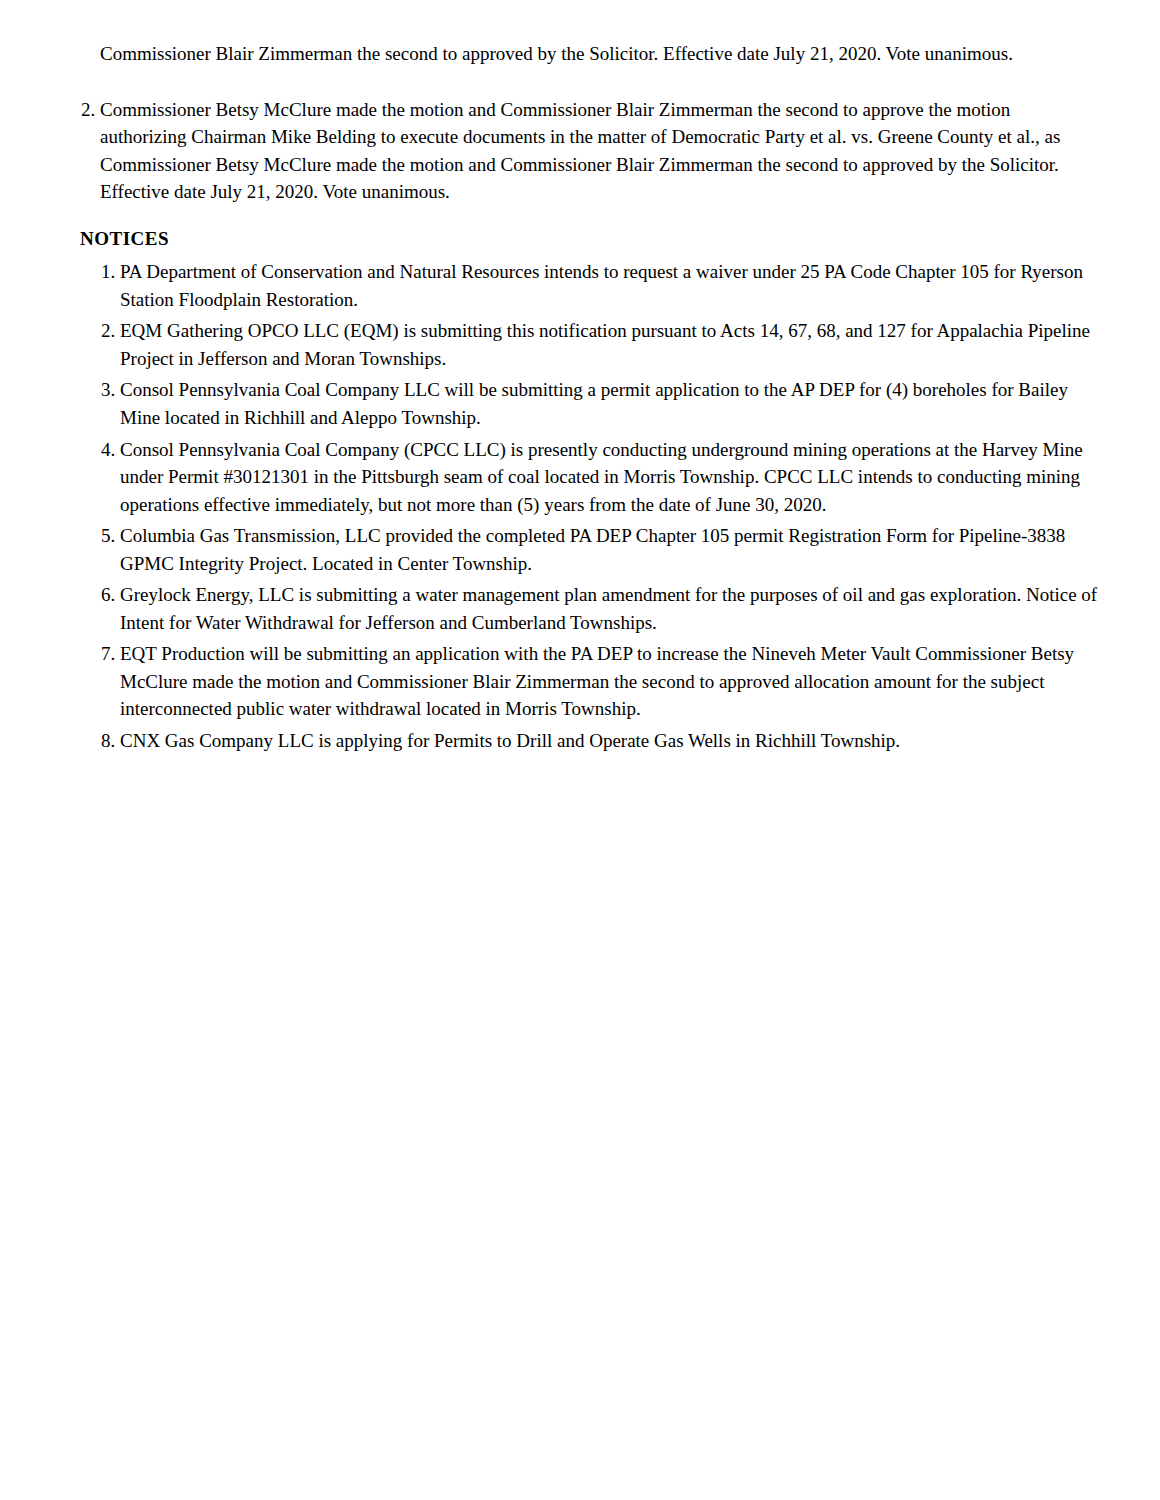Commissioner Blair Zimmerman the second to approved by the Solicitor. Effective date July 21, 2020. Vote unanimous.
Commissioner Betsy McClure made the motion and Commissioner Blair Zimmerman the second to approve the motion authorizing Chairman Mike Belding to execute documents in the matter of Democratic Party et al. vs. Greene County et al., as Commissioner Betsy McClure made the motion and Commissioner Blair Zimmerman the second to approved by the Solicitor. Effective date July 21, 2020. Vote unanimous.
NOTICES
PA Department of Conservation and Natural Resources intends to request a waiver under 25 PA Code Chapter 105 for Ryerson Station Floodplain Restoration.
EQM Gathering OPCO LLC (EQM) is submitting this notification pursuant to Acts 14, 67, 68, and 127 for Appalachia Pipeline Project in Jefferson and Moran Townships.
Consol Pennsylvania Coal Company LLC will be submitting a permit application to the AP DEP for (4) boreholes for Bailey Mine located in Richhill and Aleppo Township.
Consol Pennsylvania Coal Company (CPCC LLC) is presently conducting underground mining operations at the Harvey Mine under Permit #30121301 in the Pittsburgh seam of coal located in Morris Township. CPCC LLC intends to conducting mining operations effective immediately, but not more than (5) years from the date of June 30, 2020.
Columbia Gas Transmission, LLC provided the completed PA DEP Chapter 105 permit Registration Form for Pipeline-3838 GPMC Integrity Project. Located in Center Township.
Greylock Energy, LLC is submitting a water management plan amendment for the purposes of oil and gas exploration. Notice of Intent for Water Withdrawal for Jefferson and Cumberland Townships.
EQT Production will be submitting an application with the PA DEP to increase the Nineveh Meter Vault Commissioner Betsy McClure made the motion and Commissioner Blair Zimmerman the second to approved allocation amount for the subject interconnected public water withdrawal located in Morris Township.
CNX Gas Company LLC is applying for Permits to Drill and Operate Gas Wells in Richhill Township.